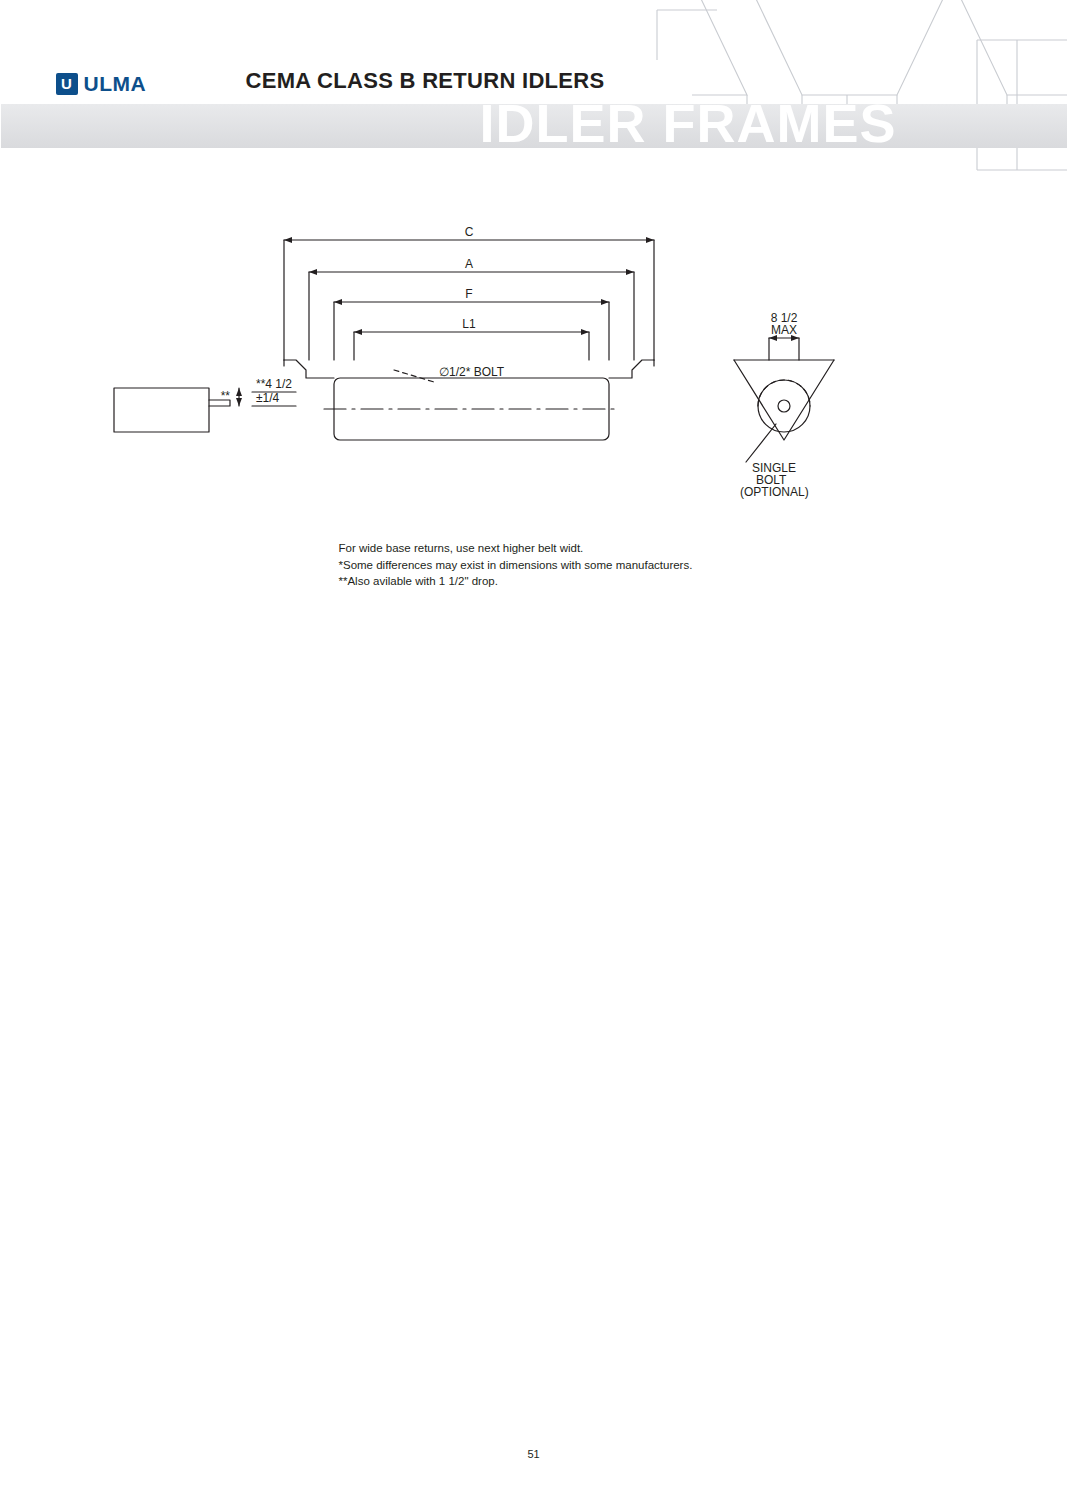UULMA
CEMA CLASS B RETURN IDLERS
IDLER FRAMES
C A F L1 ∅1/2* BOLT ** **4 1/2 ±1/4 8 1/2 MAX SINGLE BOLT (OPTIONAL)
For wide base returns, use next higher belt widt.
*Some differences may exist in dimensions with some manufacturers.
**Also avilable with 1 1/2" drop.
51